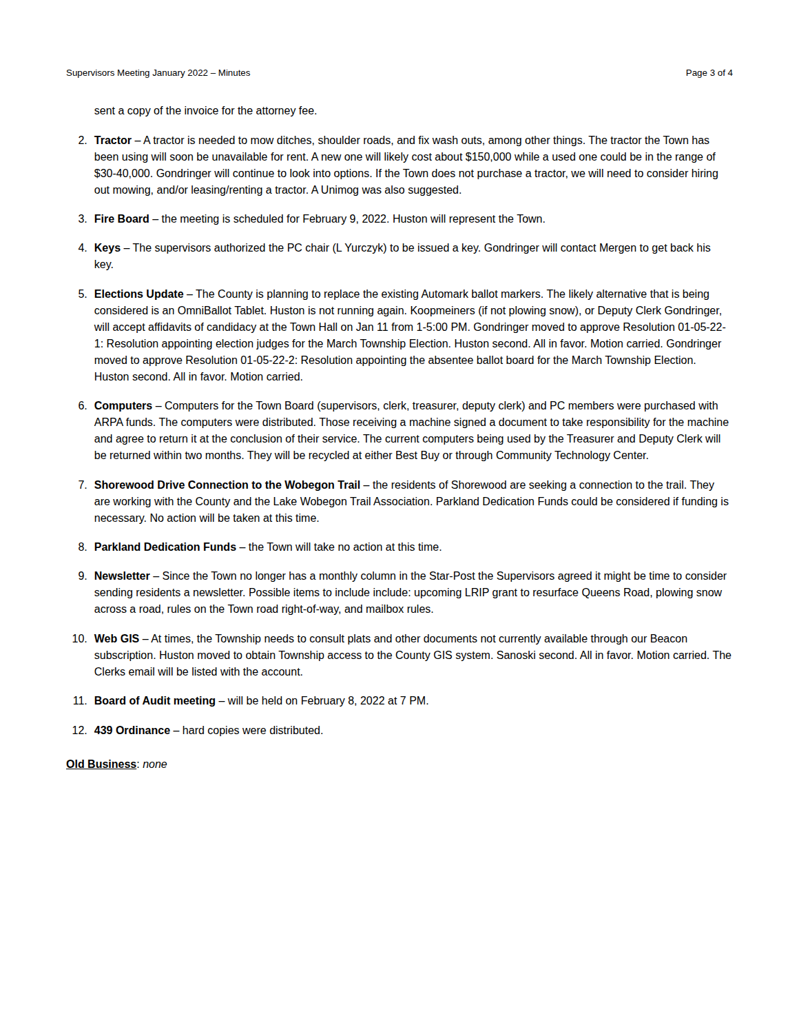Supervisors Meeting January 2022 – Minutes Page 3 of 4
sent a copy of the invoice for the attorney fee.
Tractor – A tractor is needed to mow ditches, shoulder roads, and fix wash outs, among other things. The tractor the Town has been using will soon be unavailable for rent. A new one will likely cost about $150,000 while a used one could be in the range of $30-40,000. Gondringer will continue to look into options. If the Town does not purchase a tractor, we will need to consider hiring out mowing, and/or leasing/renting a tractor. A Unimog was also suggested.
Fire Board – the meeting is scheduled for February 9, 2022. Huston will represent the Town.
Keys – The supervisors authorized the PC chair (L Yurczyk) to be issued a key. Gondringer will contact Mergen to get back his key.
Elections Update – The County is planning to replace the existing Automark ballot markers. The likely alternative that is being considered is an OmniBallot Tablet. Huston is not running again. Koopmeiners (if not plowing snow), or Deputy Clerk Gondringer, will accept affidavits of candidacy at the Town Hall on Jan 11 from 1-5:00 PM. Gondringer moved to approve Resolution 01-05-22-1: Resolution appointing election judges for the March Township Election. Huston second. All in favor. Motion carried. Gondringer moved to approve Resolution 01-05-22-2: Resolution appointing the absentee ballot board for the March Township Election. Huston second. All in favor. Motion carried.
Computers – Computers for the Town Board (supervisors, clerk, treasurer, deputy clerk) and PC members were purchased with ARPA funds. The computers were distributed. Those receiving a machine signed a document to take responsibility for the machine and agree to return it at the conclusion of their service. The current computers being used by the Treasurer and Deputy Clerk will be returned within two months. They will be recycled at either Best Buy or through Community Technology Center.
Shorewood Drive Connection to the Wobegon Trail – the residents of Shorewood are seeking a connection to the trail. They are working with the County and the Lake Wobegon Trail Association. Parkland Dedication Funds could be considered if funding is necessary. No action will be taken at this time.
Parkland Dedication Funds – the Town will take no action at this time.
Newsletter – Since the Town no longer has a monthly column in the Star-Post the Supervisors agreed it might be time to consider sending residents a newsletter. Possible items to include include: upcoming LRIP grant to resurface Queens Road, plowing snow across a road, rules on the Town road right-of-way, and mailbox rules.
Web GIS – At times, the Township needs to consult plats and other documents not currently available through our Beacon subscription. Huston moved to obtain Township access to the County GIS system. Sanoski second. All in favor. Motion carried. The Clerks email will be listed with the account.
Board of Audit meeting – will be held on February 8, 2022 at 7 PM.
439 Ordinance – hard copies were distributed.
Old Business
: none